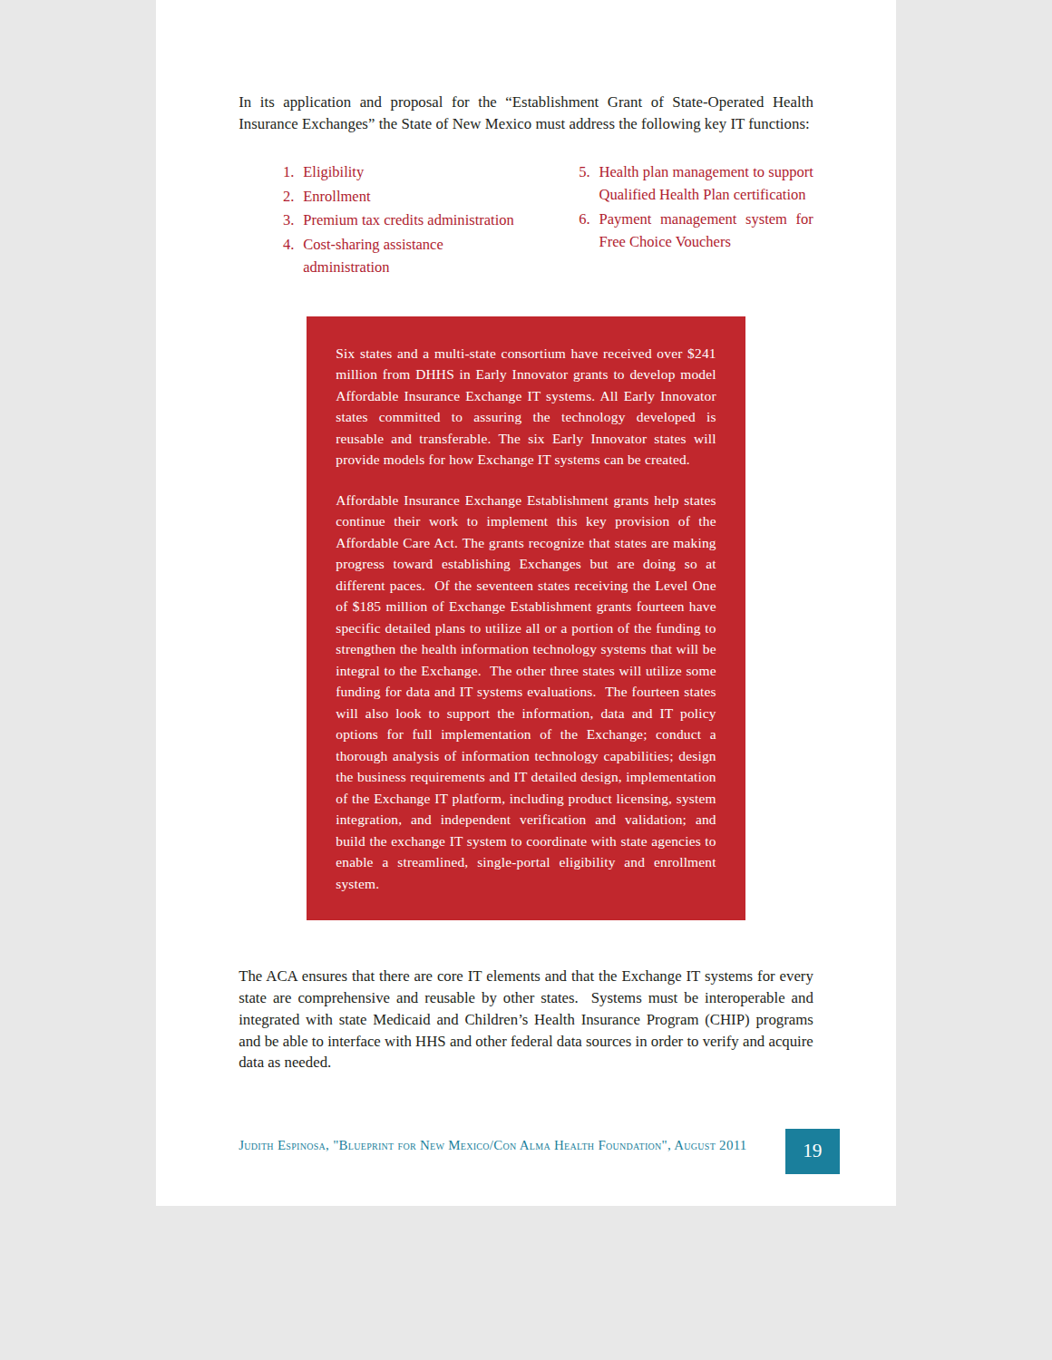In its application and proposal for the “Establishment Grant of State-Operated Health Insurance Exchanges” the State of New Mexico must address the following key IT functions:
Eligibility
Enrollment
Premium tax credits administration
Cost-sharing assistance administration
Health plan management to support Qualified Health Plan certification
Payment management system for Free Choice Vouchers
Six states and a multi-state consortium have received over $241 million from DHHS in Early Innovator grants to develop model Affordable Insurance Exchange IT systems. All Early Innovator states committed to assuring the technology developed is reusable and transferable. The six Early Innovator states will provide models for how Exchange IT systems can be created.
Affordable Insurance Exchange Establishment grants help states continue their work to implement this key provision of the Affordable Care Act. The grants recognize that states are making progress toward establishing Exchanges but are doing so at different paces. Of the seventeen states receiving the Level One of $185 million of Exchange Establishment grants fourteen have specific detailed plans to utilize all or a portion of the funding to strengthen the health information technology systems that will be integral to the Exchange. The other three states will utilize some funding for data and IT systems evaluations. The fourteen states will also look to support the information, data and IT policy options for full implementation of the Exchange; conduct a thorough analysis of information technology capabilities; design the business requirements and IT detailed design, implementation of the Exchange IT platform, including product licensing, system integration, and independent verification and validation; and build the exchange IT system to coordinate with state agencies to enable a streamlined, single-portal eligibility and enrollment system.
The ACA ensures that there are core IT elements and that the Exchange IT systems for every state are comprehensive and reusable by other states. Systems must be interoperable and integrated with state Medicaid and Children’s Health Insurance Program (CHIP) programs and be able to interface with HHS and other federal data sources in order to verify and acquire data as needed.
Judith Espinosa, "Blueprint for New Mexico/Con Alma Health Foundation", August 2011
19